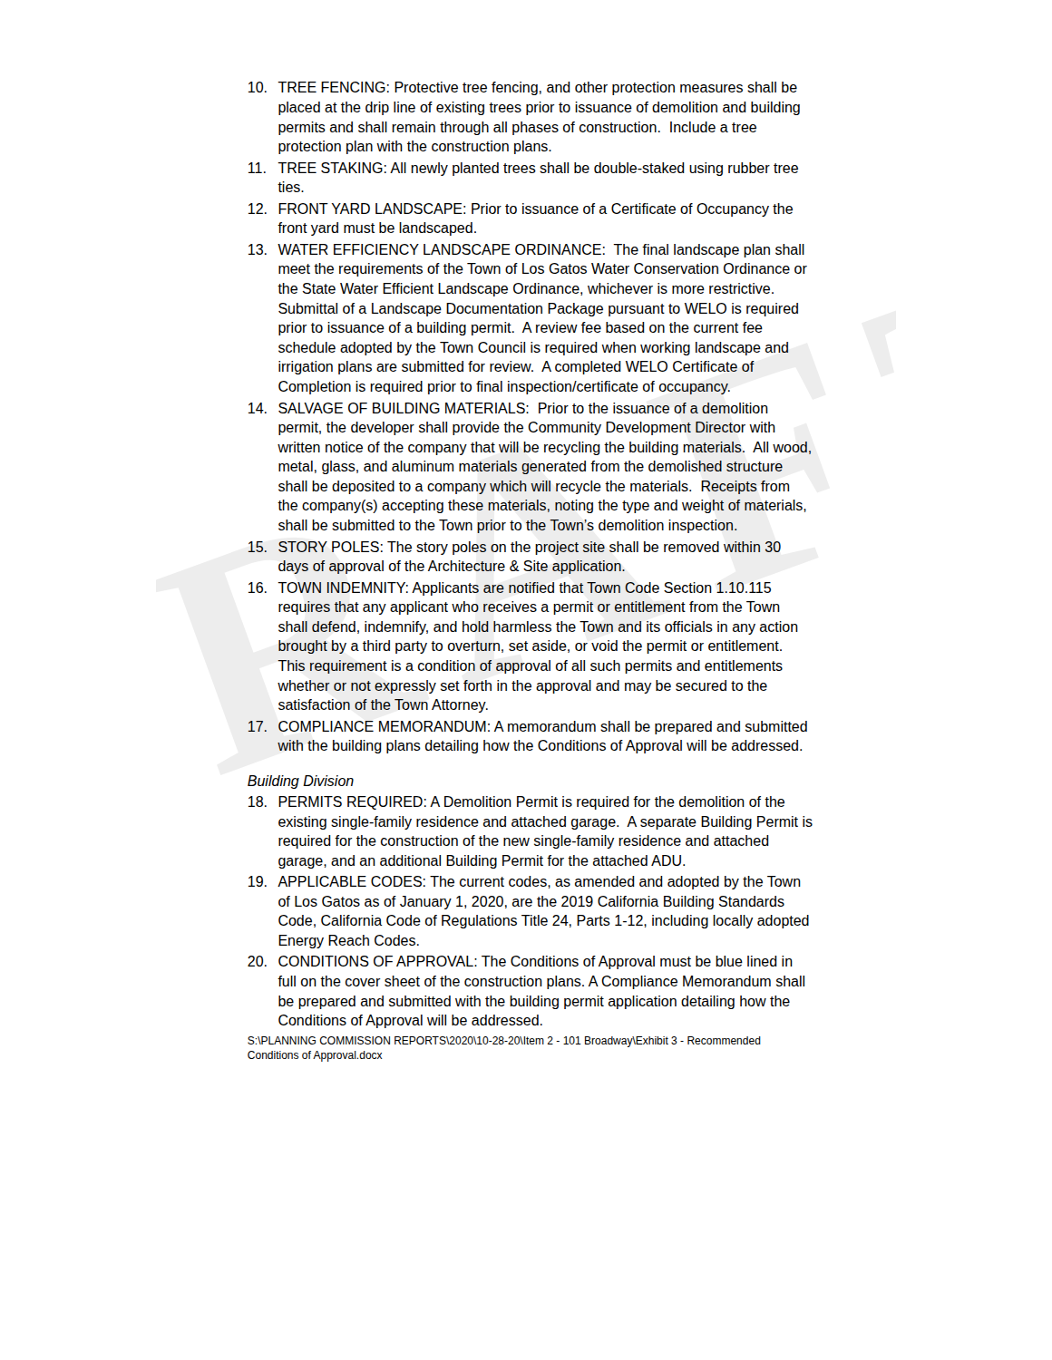DRAFT
10. TREE FENCING: Protective tree fencing, and other protection measures shall be placed at the drip line of existing trees prior to issuance of demolition and building permits and shall remain through all phases of construction. Include a tree protection plan with the construction plans.
11. TREE STAKING: All newly planted trees shall be double-staked using rubber tree ties.
12. FRONT YARD LANDSCAPE: Prior to issuance of a Certificate of Occupancy the front yard must be landscaped.
13. WATER EFFICIENCY LANDSCAPE ORDINANCE: The final landscape plan shall meet the requirements of the Town of Los Gatos Water Conservation Ordinance or the State Water Efficient Landscape Ordinance, whichever is more restrictive. Submittal of a Landscape Documentation Package pursuant to WELO is required prior to issuance of a building permit. A review fee based on the current fee schedule adopted by the Town Council is required when working landscape and irrigation plans are submitted for review. A completed WELO Certificate of Completion is required prior to final inspection/certificate of occupancy.
14. SALVAGE OF BUILDING MATERIALS: Prior to the issuance of a demolition permit, the developer shall provide the Community Development Director with written notice of the company that will be recycling the building materials. All wood, metal, glass, and aluminum materials generated from the demolished structure shall be deposited to a company which will recycle the materials. Receipts from the company(s) accepting these materials, noting the type and weight of materials, shall be submitted to the Town prior to the Town’s demolition inspection.
15. STORY POLES: The story poles on the project site shall be removed within 30 days of approval of the Architecture & Site application.
16. TOWN INDEMNITY: Applicants are notified that Town Code Section 1.10.115 requires that any applicant who receives a permit or entitlement from the Town shall defend, indemnify, and hold harmless the Town and its officials in any action brought by a third party to overturn, set aside, or void the permit or entitlement. This requirement is a condition of approval of all such permits and entitlements whether or not expressly set forth in the approval and may be secured to the satisfaction of the Town Attorney.
17. COMPLIANCE MEMORANDUM: A memorandum shall be prepared and submitted with the building plans detailing how the Conditions of Approval will be addressed.
Building Division
18. PERMITS REQUIRED: A Demolition Permit is required for the demolition of the existing single-family residence and attached garage. A separate Building Permit is required for the construction of the new single-family residence and attached garage, and an additional Building Permit for the attached ADU.
19. APPLICABLE CODES: The current codes, as amended and adopted by the Town of Los Gatos as of January 1, 2020, are the 2019 California Building Standards Code, California Code of Regulations Title 24, Parts 1-12, including locally adopted Energy Reach Codes.
20. CONDITIONS OF APPROVAL: The Conditions of Approval must be blue lined in full on the cover sheet of the construction plans. A Compliance Memorandum shall be prepared and submitted with the building permit application detailing how the Conditions of Approval will be addressed.
S:\PLANNING COMMISSION REPORTS\2020\10-28-20\Item 2 - 101 Broadway\Exhibit 3 - Recommended Conditions of Approval.docx